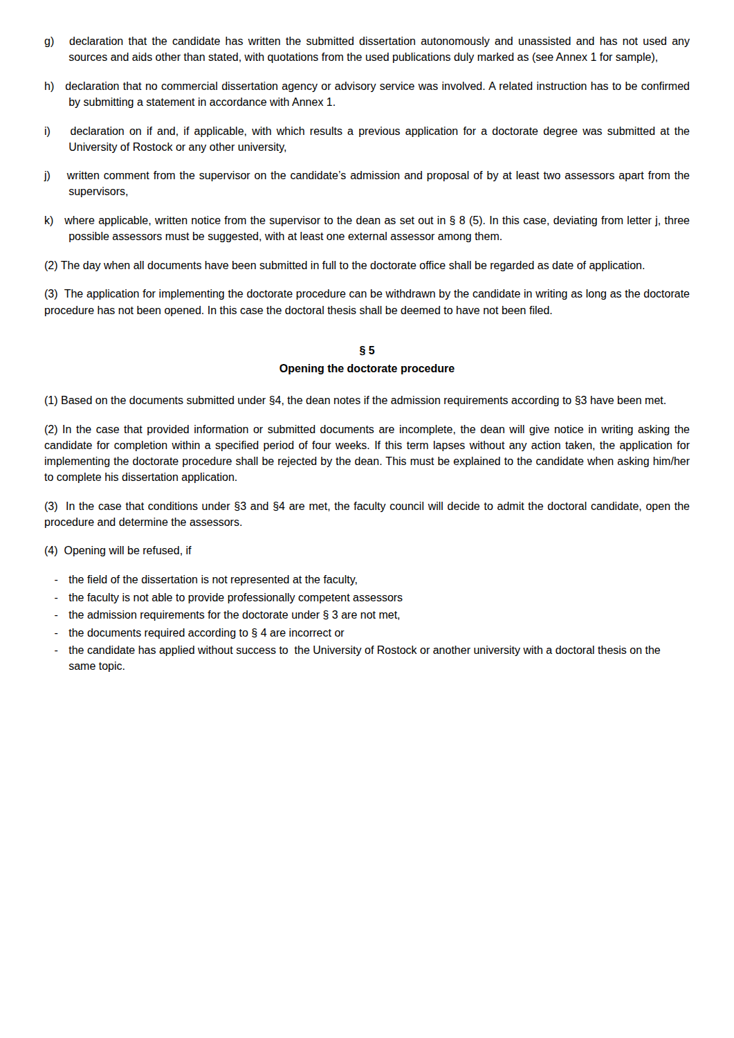g) declaration that the candidate has written the submitted dissertation autonomously and unassisted and has not used any sources and aids other than stated, with quotations from the used publications duly marked as (see Annex 1 for sample),
h) declaration that no commercial dissertation agency or advisory service was involved. A related instruction has to be confirmed by submitting a statement in accordance with Annex 1.
i) declaration on if and, if applicable, with which results a previous application for a doctorate degree was submitted at the University of Rostock or any other university,
j) written comment from the supervisor on the candidate’s admission and proposal of by at least two assessors apart from the supervisors,
k) where applicable, written notice from the supervisor to the dean as set out in § 8 (5). In this case, deviating from letter j, three possible assessors must be suggested, with at least one external assessor among them.
(2) The day when all documents have been submitted in full to the doctorate office shall be regarded as date of application.
(3) The application for implementing the doctorate procedure can be withdrawn by the candidate in writing as long as the doctorate procedure has not been opened. In this case the doctoral thesis shall be deemed to have not been filed.
§ 5
Opening the doctorate procedure
(1) Based on the documents submitted under §4, the dean notes if the admission requirements according to §3 have been met.
(2) In the case that provided information or submitted documents are incomplete, the dean will give notice in writing asking the candidate for completion within a specified period of four weeks. If this term lapses without any action taken, the application for implementing the doctorate procedure shall be rejected by the dean. This must be explained to the candidate when asking him/her to complete his dissertation application.
(3) In the case that conditions under §3 and §4 are met, the faculty council will decide to admit the doctoral candidate, open the procedure and determine the assessors.
(4) Opening will be refused, if
the field of the dissertation is not represented at the faculty,
the faculty is not able to provide professionally competent assessors
the admission requirements for the doctorate under § 3 are not met,
the documents required according to § 4 are incorrect or
the candidate has applied without success to the University of Rostock or another university with a doctoral thesis on the same topic.